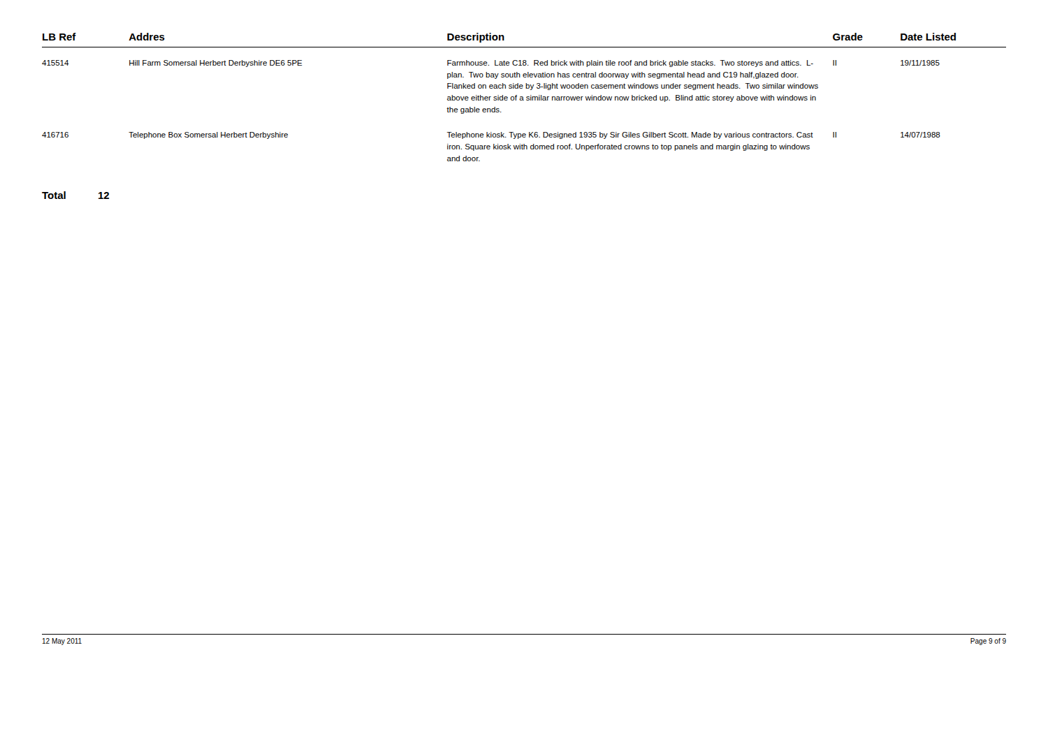| LB Ref | Addres | Description | Grade | Date Listed |
| --- | --- | --- | --- | --- |
| 415514 | Hill Farm Somersal Herbert Derbyshire DE6 5PE | Farmhouse. Late C18. Red brick with plain tile roof and brick gable stacks. Two storeys and attics. L-plan. Two bay south elevation has central doorway with segmental head and C19 half,glazed door. Flanked on each side by 3-light wooden casement windows under segment heads. Two similar windows above either side of a similar narrower window now bricked up. Blind attic storey above with windows in the gable ends. | II | 19/11/1985 |
| 416716 | Telephone Box Somersal Herbert Derbyshire | Telephone kiosk. Type K6. Designed 1935 by Sir Giles Gilbert Scott. Made by various contractors. Cast iron. Square kiosk with domed roof. Unperforated crowns to top panels and margin glazing to windows and door. | II | 14/07/1988 |
Total 12
12 May 2011 Page 9 of 9